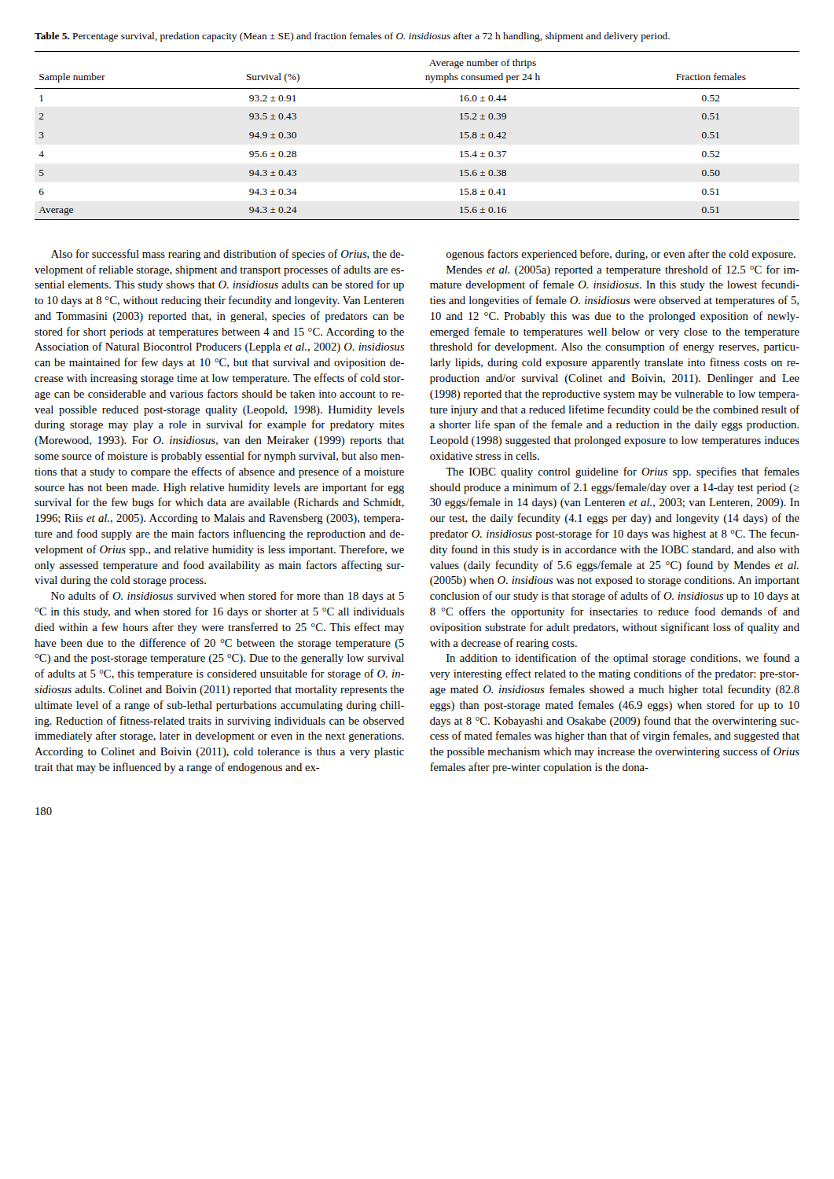Table 5. Percentage survival, predation capacity (Mean ± SE) and fraction females of O. insidiosus after a 72 h handling, shipment and delivery period.
| Sample number | Survival (%) | Average number of thrips nymphs consumed per 24 h | Fraction females |
| --- | --- | --- | --- |
| 1 | 93.2 ± 0.91 | 16.0 ± 0.44 | 0.52 |
| 2 | 93.5 ± 0.43 | 15.2 ± 0.39 | 0.51 |
| 3 | 94.9 ± 0.30 | 15.8 ± 0.42 | 0.51 |
| 4 | 95.6 ± 0.28 | 15.4 ± 0.37 | 0.52 |
| 5 | 94.3 ± 0.43 | 15.6 ± 0.38 | 0.50 |
| 6 | 94.3 ± 0.34 | 15.8 ± 0.41 | 0.51 |
| Average | 94.3 ± 0.24 | 15.6 ± 0.16 | 0.51 |
Also for successful mass rearing and distribution of species of Orius, the development of reliable storage, shipment and transport processes of adults are essential elements. This study shows that O. insidiosus adults can be stored for up to 10 days at 8 °C, without reducing their fecundity and longevity. Van Lenteren and Tommasini (2003) reported that, in general, species of predators can be stored for short periods at temperatures between 4 and 15 °C. According to the Association of Natural Biocontrol Producers (Leppla et al., 2002) O. insidiosus can be maintained for few days at 10 °C, but that survival and oviposition decrease with increasing storage time at low temperature. The effects of cold storage can be considerable and various factors should be taken into account to reveal possible reduced post-storage quality (Leopold, 1998). Humidity levels during storage may play a role in survival for example for predatory mites (Morewood, 1993). For O. insidiosus, van den Meiraker (1999) reports that some source of moisture is probably essential for nymph survival, but also mentions that a study to compare the effects of absence and presence of a moisture source has not been made. High relative humidity levels are important for egg survival for the few bugs for which data are available (Richards and Schmidt, 1996; Riis et al., 2005). According to Malais and Ravensberg (2003), temperature and food supply are the main factors influencing the reproduction and development of Orius spp., and relative humidity is less important. Therefore, we only assessed temperature and food availability as main factors affecting survival during the cold storage process.
No adults of O. insidiosus survived when stored for more than 18 days at 5 °C in this study, and when stored for 16 days or shorter at 5 °C all individuals died within a few hours after they were transferred to 25 °C. This effect may have been due to the difference of 20 °C between the storage temperature (5 °C) and the post-storage temperature (25 °C). Due to the generally low survival of adults at 5 °C, this temperature is considered unsuitable for storage of O. insidiosus adults. Colinet and Boivin (2011) reported that mortality represents the ultimate level of a range of sub-lethal perturbations accumulating during chilling. Reduction of fitness-related traits in surviving individuals can be observed immediately after storage, later in development or even in the next generations. According to Colinet and Boivin (2011), cold tolerance is thus a very plastic trait that may be influenced by a range of endogenous and ex-
ogenous factors experienced before, during, or even after the cold exposure.
Mendes et al. (2005a) reported a temperature threshold of 12.5 °C for immature development of female O. insidiosus. In this study the lowest fecundities and longevities of female O. insidiosus were observed at temperatures of 5, 10 and 12 °C. Probably this was due to the prolonged exposition of newly-emerged female to temperatures well below or very close to the temperature threshold for development. Also the consumption of energy reserves, particularly lipids, during cold exposure apparently translate into fitness costs on reproduction and/or survival (Colinet and Boivin, 2011). Denlinger and Lee (1998) reported that the reproductive system may be vulnerable to low temperature injury and that a reduced lifetime fecundity could be the combined result of a shorter life span of the female and a reduction in the daily eggs production. Leopold (1998) suggested that prolonged exposure to low temperatures induces oxidative stress in cells.
The IOBC quality control guideline for Orius spp. specifies that females should produce a minimum of 2.1 eggs/female/day over a 14-day test period (≥ 30 eggs/female in 14 days) (van Lenteren et al., 2003; van Lenteren, 2009). In our test, the daily fecundity (4.1 eggs per day) and longevity (14 days) of the predator O. insidiosus post-storage for 10 days was highest at 8 °C. The fecundity found in this study is in accordance with the IOBC standard, and also with values (daily fecundity of 5.6 eggs/female at 25 °C) found by Mendes et al. (2005b) when O. insidious was not exposed to storage conditions. An important conclusion of our study is that storage of adults of O. insidiosus up to 10 days at 8 °C offers the opportunity for insectaries to reduce food demands of and oviposition substrate for adult predators, without significant loss of quality and with a decrease of rearing costs.
In addition to identification of the optimal storage conditions, we found a very interesting effect related to the mating conditions of the predator: pre-storage mated O. insidiosus females showed a much higher total fecundity (82.8 eggs) than post-storage mated females (46.9 eggs) when stored for up to 10 days at 8 °C. Kobayashi and Osakabe (2009) found that the overwintering success of mated females was higher than that of virgin females, and suggested that the possible mechanism which may increase the overwintering success of Orius females after pre-winter copulation is the dona-
180